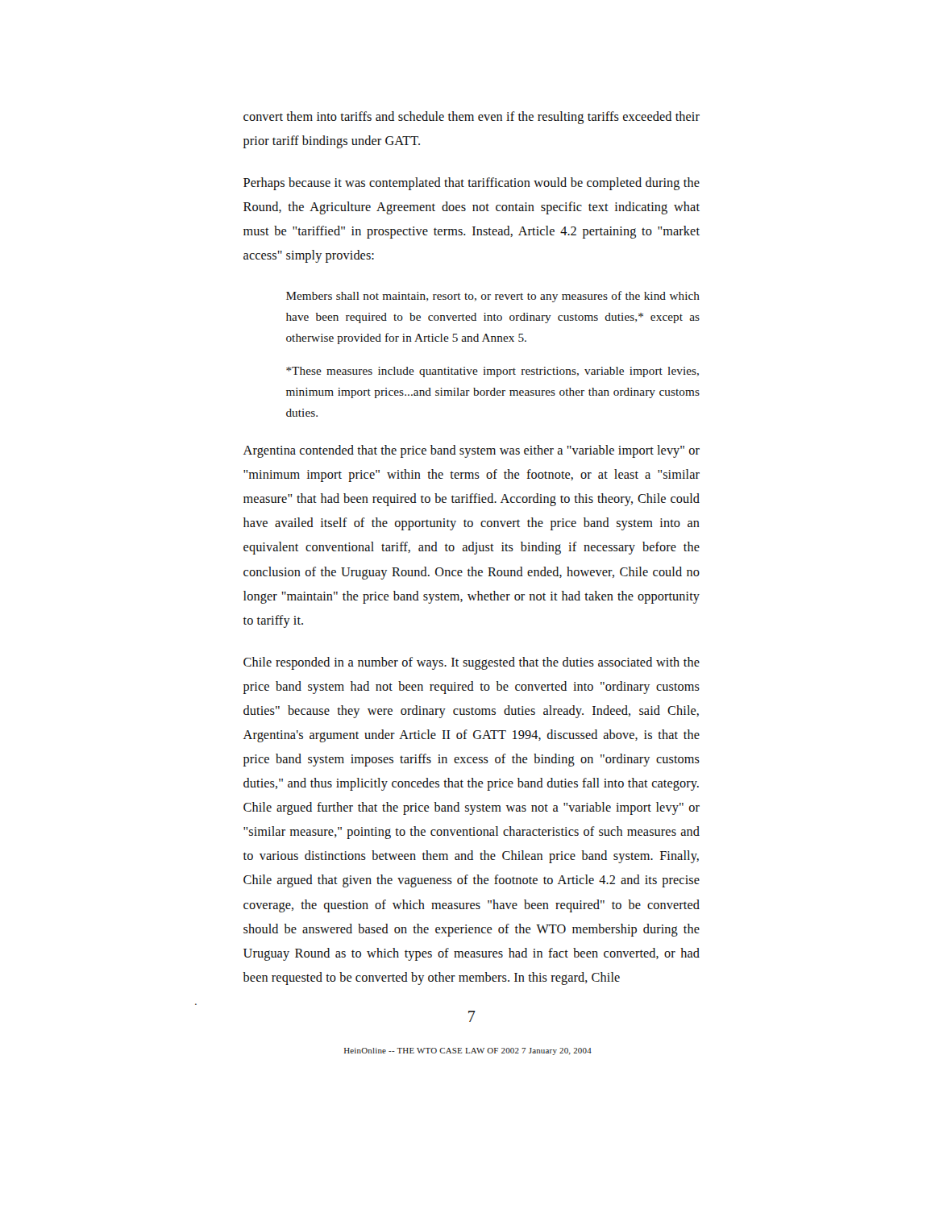convert them into tariffs and schedule them even if the resulting tariffs exceeded their prior tariff bindings under GATT.
Perhaps because it was contemplated that tariffication would be completed during the Round, the Agriculture Agreement does not contain specific text indicating what must be "tariffied" in prospective terms. Instead, Article 4.2 pertaining to "market access" simply provides:
Members shall not maintain, resort to, or revert to any measures of the kind which have been required to be converted into ordinary customs duties,* except as otherwise provided for in Article 5 and Annex 5.
*These measures include quantitative import restrictions, variable import levies, minimum import prices...and similar border measures other than ordinary customs duties.
Argentina contended that the price band system was either a "variable import levy" or "minimum import price" within the terms of the footnote, or at least a "similar measure" that had been required to be tariffied. According to this theory, Chile could have availed itself of the opportunity to convert the price band system into an equivalent conventional tariff, and to adjust its binding if necessary before the conclusion of the Uruguay Round. Once the Round ended, however, Chile could no longer "maintain" the price band system, whether or not it had taken the opportunity to tariffy it.
Chile responded in a number of ways. It suggested that the duties associated with the price band system had not been required to be converted into "ordinary customs duties" because they were ordinary customs duties already. Indeed, said Chile, Argentina's argument under Article II of GATT 1994, discussed above, is that the price band system imposes tariffs in excess of the binding on "ordinary customs duties," and thus implicitly concedes that the price band duties fall into that category. Chile argued further that the price band system was not a "variable import levy" or "similar measure," pointing to the conventional characteristics of such measures and to various distinctions between them and the Chilean price band system. Finally, Chile argued that given the vagueness of the footnote to Article 4.2 and its precise coverage, the question of which measures "have been required" to be converted should be answered based on the experience of the WTO membership during the Uruguay Round as to which types of measures had in fact been converted, or had been requested to be converted by other members. In this regard, Chile
7
.
HeinOnline -- THE WTO CASE LAW OF 2002 7 January 20, 2004